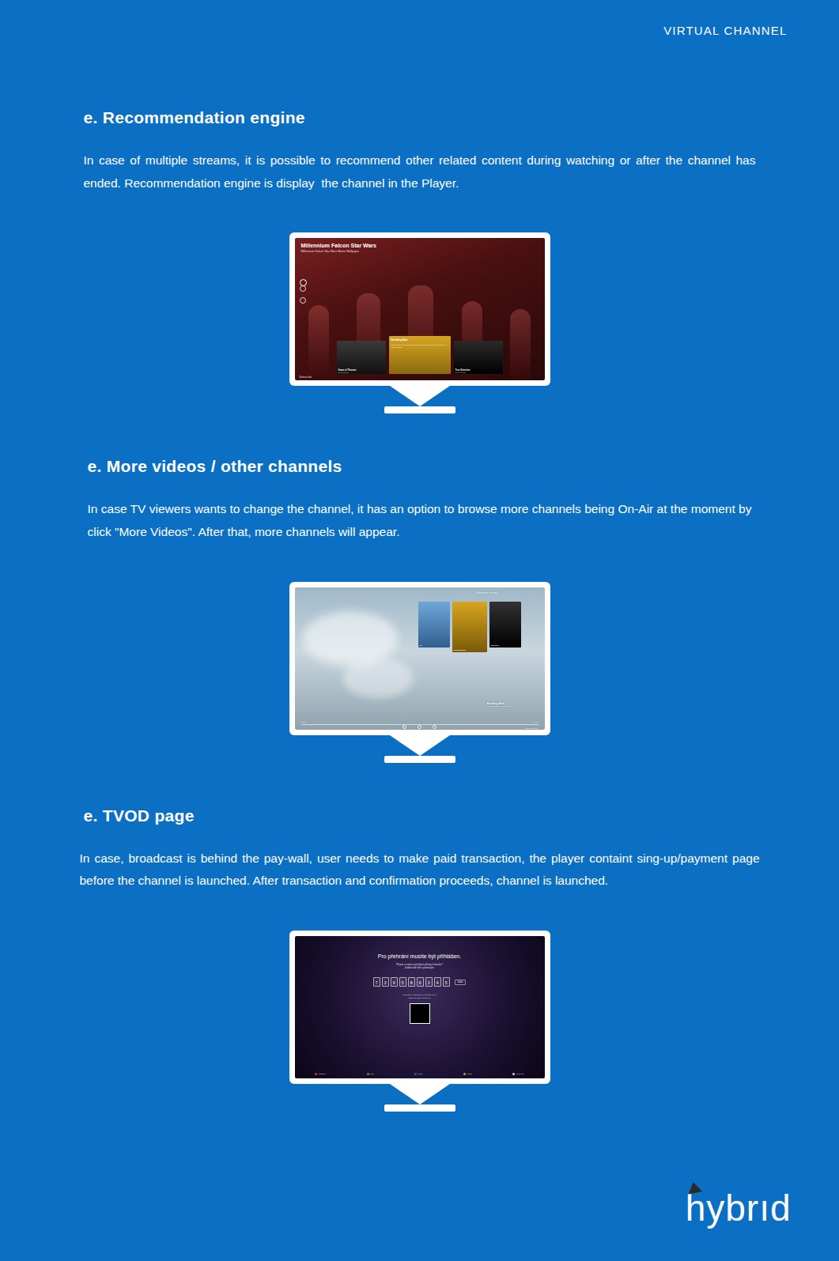VIRTUAL CHANNEL
e. Recommendation engine
In case of multiple streams, it is possible to recommend other related content during watching or after the channel has ended. Recommendation engine is display the channel in the Player.
Millennium Falcon Star Wars
Millennium Falcon Star Wars Movie Wallpaper
Sledovat dále
Game of ThronesNová epizoda
Breaking Bad
Nová epizoda je k dispozici. Sledujte pokračování příběhu Waltera Whitea, nyní dostupné online.
True DetectiveNová epizoda
e. More videos / other channels
In case TV viewers wants to change the channel, it has an option to browse more channels being On-Air at the moment by click "More Videos". After that, more channels will appear.
Nabízené seriály
Up
Breaking Bad
Detective
Breaking BadNová epizoda ke dnešnímu dni
00:12
01:45
Nahlásit problém
e. TVOD page
In case, broadcast is behind the pay-wall, user needs to make paid transaction, the player containt sing-up/payment page before the channel is launched. After transaction and confirmation proceeds, channel is launched.
Pro přehrání musíte být přihlášen.
Přejete si zadat svůj kód pro přístup k obsahu?
Zadejte kód níže a pokračujte.
7
3
9
5
8
6
3
4
5
Zadat
Alternativně přihlásit svým registrovaným
účtem na www.example.cz
Nastavení Zvuk Titulky Kvalita Nápověda
hybrıd